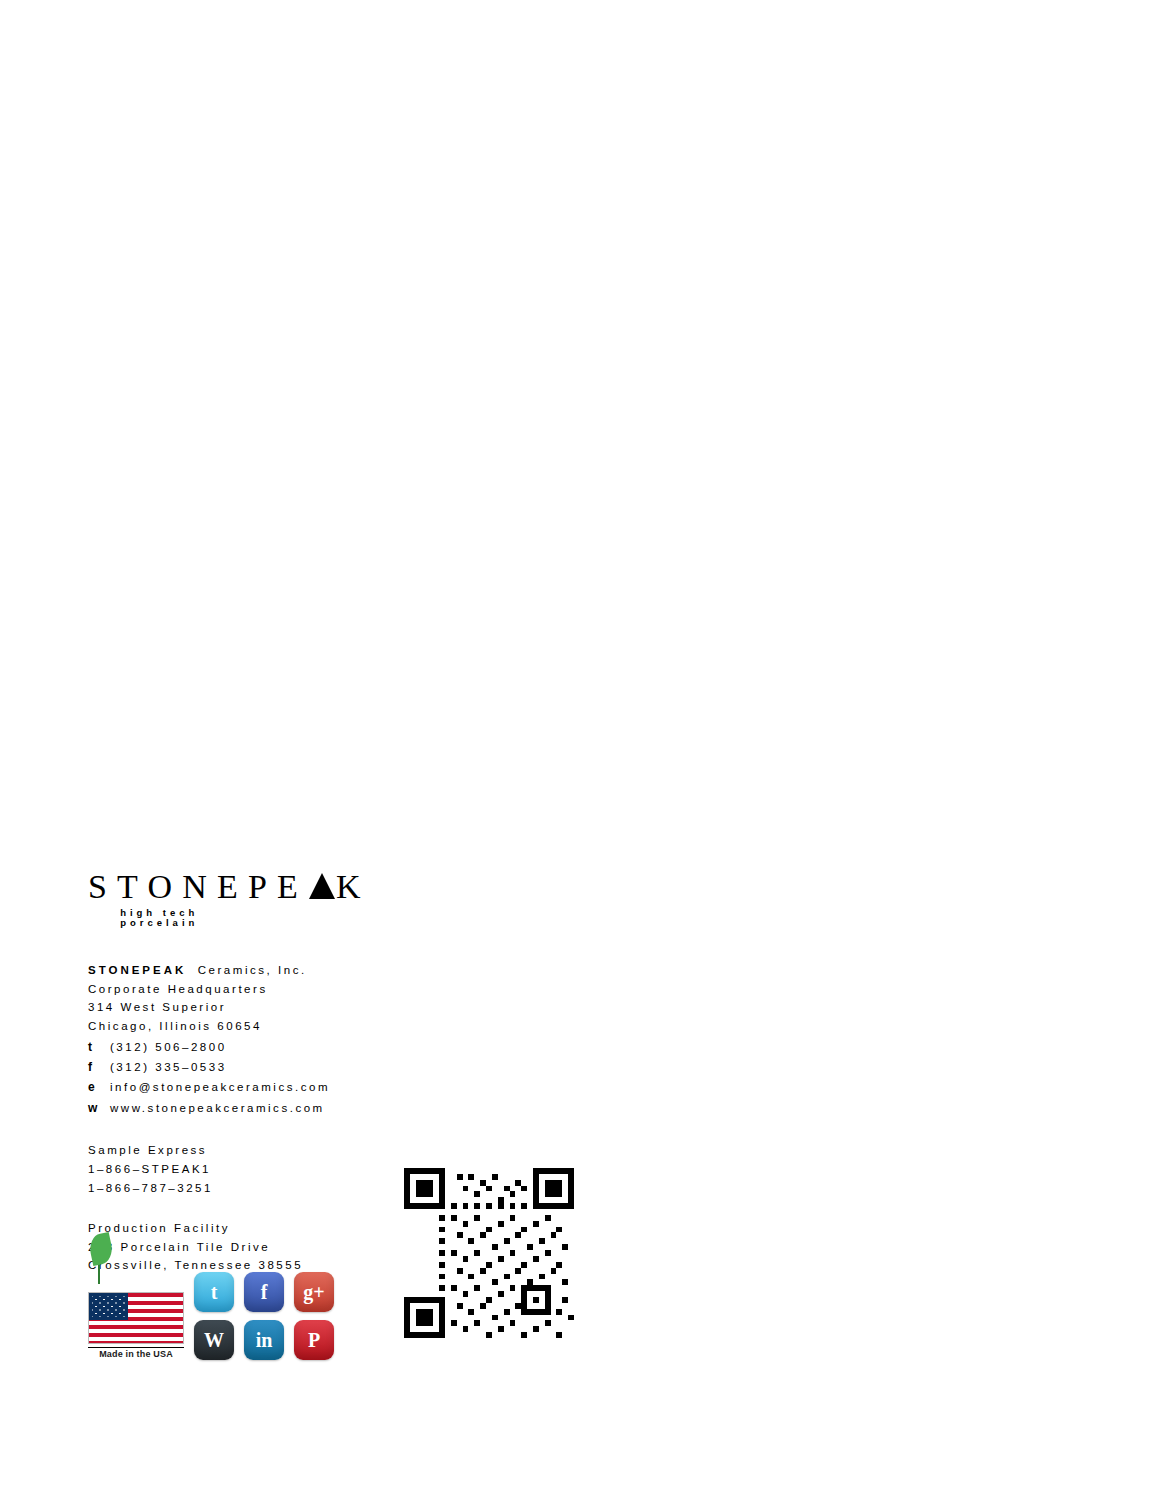STONEPE K high tech porcelain
STONEPEAK Ceramics, Inc.
Corporate Headquarters
314 West Superior
Chicago, Illinois 60654
| t | (312) 506–2800 |
| f | (312) 335–0533 |
| e | info@stonepeakceramics.com |
| w | www.stonepeakceramics.com |
Sample Express
1–866–STPEAK1
1–866–787–3251
Production Facility
238 Porcelain Tile Drive
Crossville, Tennessee 38555
Made in the USA
t W
f in
g+ P